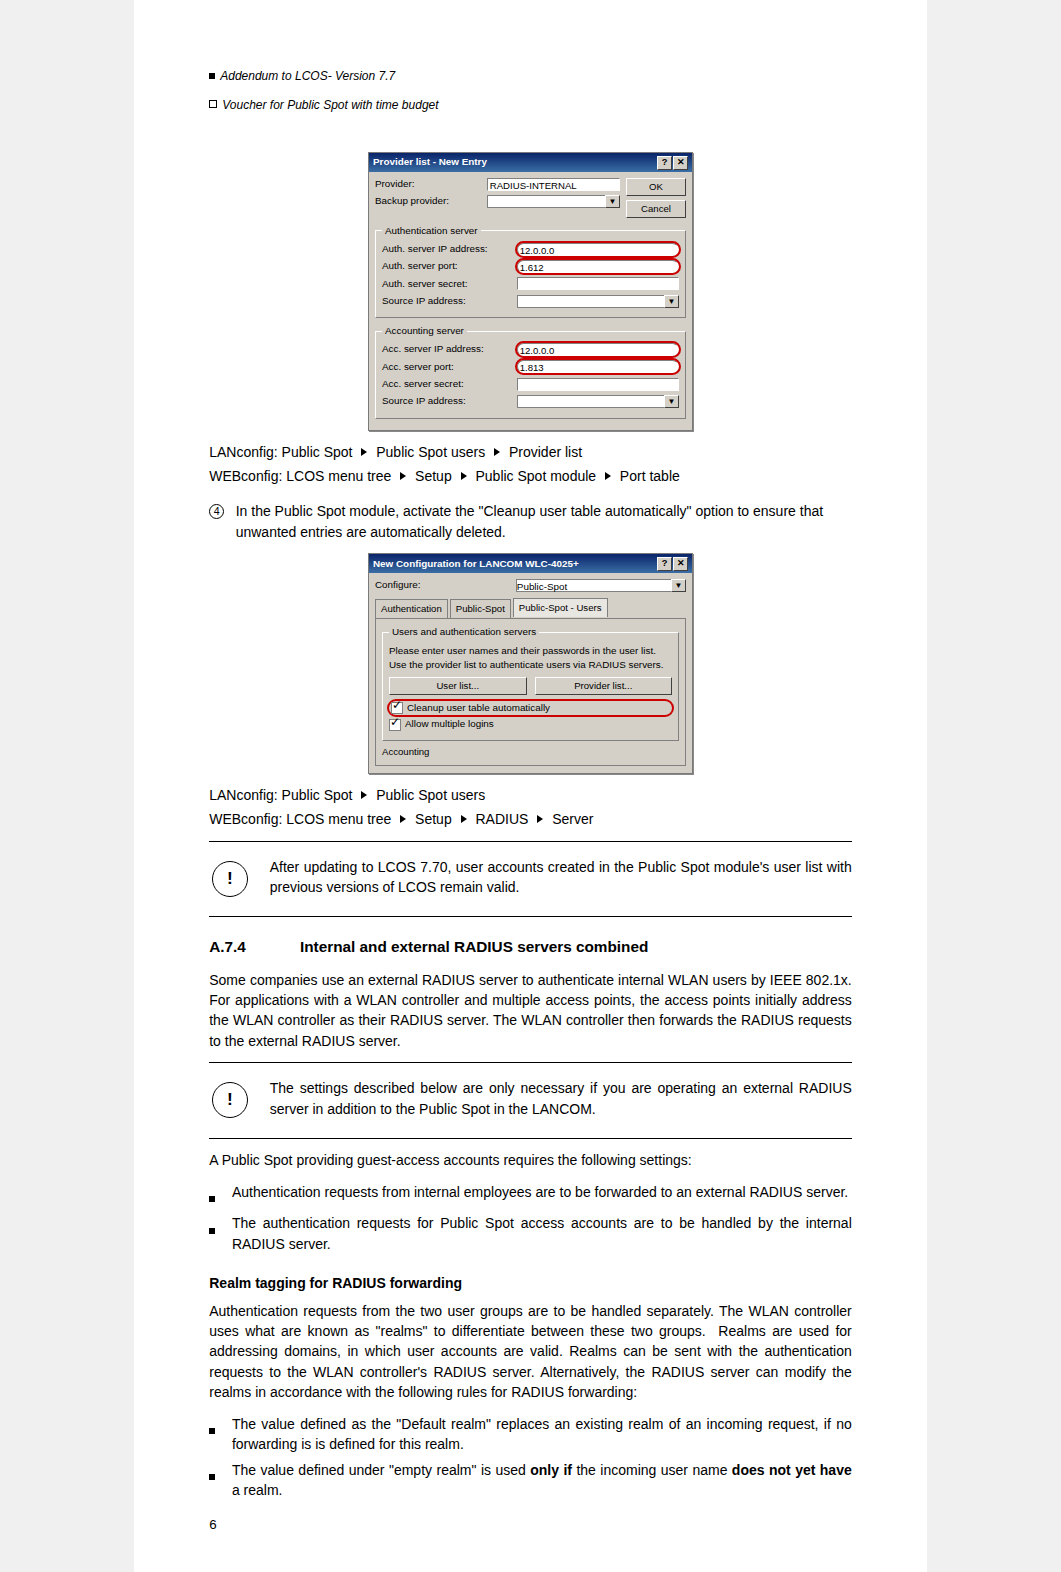Addendum to LCOS- Version 7.7
Voucher for Public Spot with time budget
Provider list - New Entry ?✕
Provider:
RADIUS-INTERNAL
Backup provider:
▼
OK
Cancel
Authentication server
Auth. server IP address:
12.0.0.0
Auth. server port:
1.612
Auth. server secret:
Source IP address:
▼
Accounting server
Acc. server IP address:
12.0.0.0
Acc. server port:
1.813
Acc. server secret:
Source IP address:
▼
LANconfig: Public Spot Public Spot users Provider list
WEBconfig: LCOS menu tree Setup Public Spot module Port table
4
In the Public Spot module, activate the "Cleanup user table automatically" option to ensure that unwanted entries are automatically deleted.
New Configuration for LANCOM WLC-4025+ ?✕
Configure:
Public-Spot
▼
Authentication
Public-Spot
Public-Spot - Users
Users and authentication servers
Please enter user names and their passwords in the user list.
Use the provider list to authenticate users via RADIUS servers.
User list...
Provider list...
Cleanup user table automatically
Allow multiple logins
Accounting
LANconfig: Public Spot Public Spot users
WEBconfig: LCOS menu tree Setup RADIUS Server
!
After updating to LCOS 7.70, user accounts created in the Public Spot module's user list with previous versions of LCOS remain valid.
A.7.4 Internal and external RADIUS servers combined
Some companies use an external RADIUS server to authenticate internal WLAN users by IEEE 802.1x. For applications with a WLAN controller and multiple access points, the access points initially address the WLAN controller as their RADIUS server. The WLAN controller then forwards the RADIUS requests to the external RADIUS server.
!
The settings described below are only necessary if you are operating an external RADIUS server in addition to the Public Spot in the LANCOM.
A Public Spot providing guest-access accounts requires the following settings:
Authentication requests from internal employees are to be forwarded to an external RADIUS server.
The authentication requests for Public Spot access accounts are to be handled by the internal RADIUS server.
Realm tagging for RADIUS forwarding
Authentication requests from the two user groups are to be handled separately. The WLAN controller uses what are known as "realms" to differentiate between these two groups. Realms are used for addressing domains, in which user accounts are valid. Realms can be sent with the authentication requests to the WLAN controller's RADIUS server. Alternatively, the RADIUS server can modify the realms in accordance with the following rules for RADIUS forwarding:
The value defined as the "Default realm" replaces an existing realm of an incoming request, if no forwarding is is defined for this realm.
The value defined under "empty realm" is used only if the incoming user name does not yet have a realm.
6